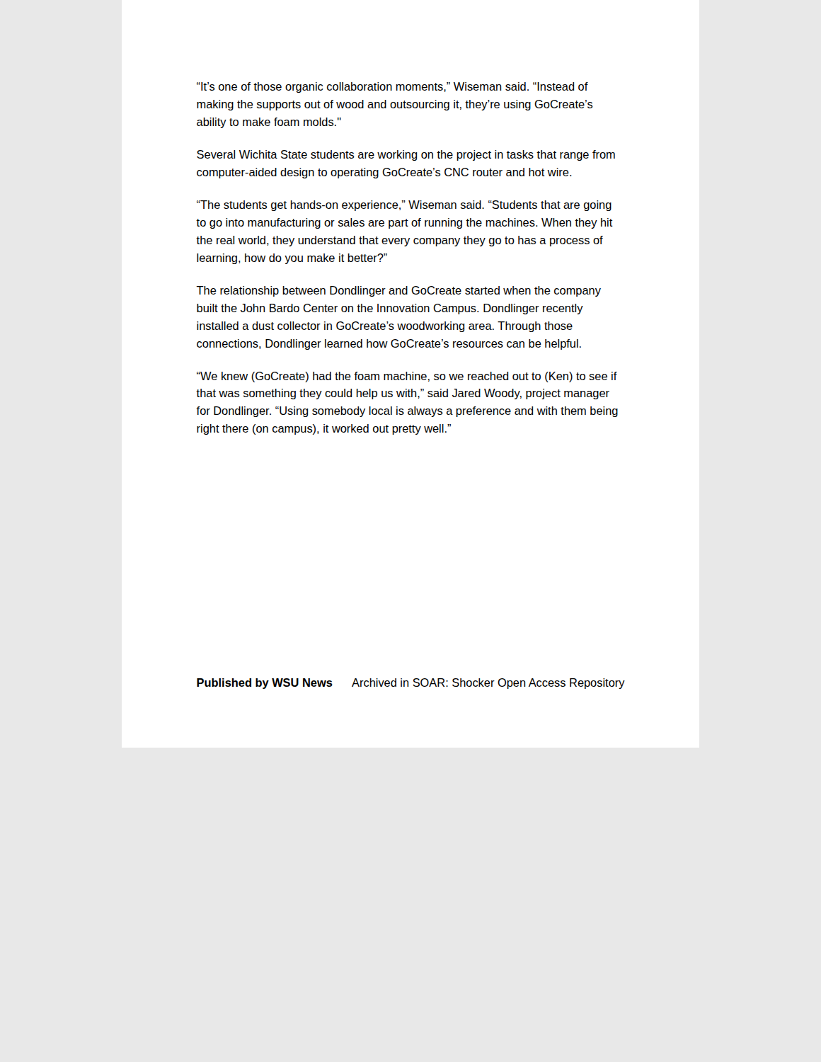“It’s one of those organic collaboration moments,” Wiseman said. “Instead of making the supports out of wood and outsourcing it, they’re using GoCreate’s ability to make foam molds."
Several Wichita State students are working on the project in tasks that range from computer-aided design to operating GoCreate’s CNC router and hot wire.
“The students get hands-on experience,” Wiseman said. “Students that are going to go into manufacturing or sales are part of running the machines. When they hit the real world, they understand that every company they go to has a process of learning, how do you make it better?”
The relationship between Dondlinger and GoCreate started when the company built the John Bardo Center on the Innovation Campus. Dondlinger recently installed a dust collector in GoCreate’s woodworking area. Through those connections, Dondlinger learned how GoCreate’s resources can be helpful.
“We knew (GoCreate) had the foam machine, so we reached out to (Ken) to see if that was something they could help us with,” said Jared Woody, project manager for Dondlinger. “Using somebody local is always a preference and with them being right there (on campus), it worked out pretty well.”
Published by WSU News
Archived in SOAR: Shocker Open Access Repository